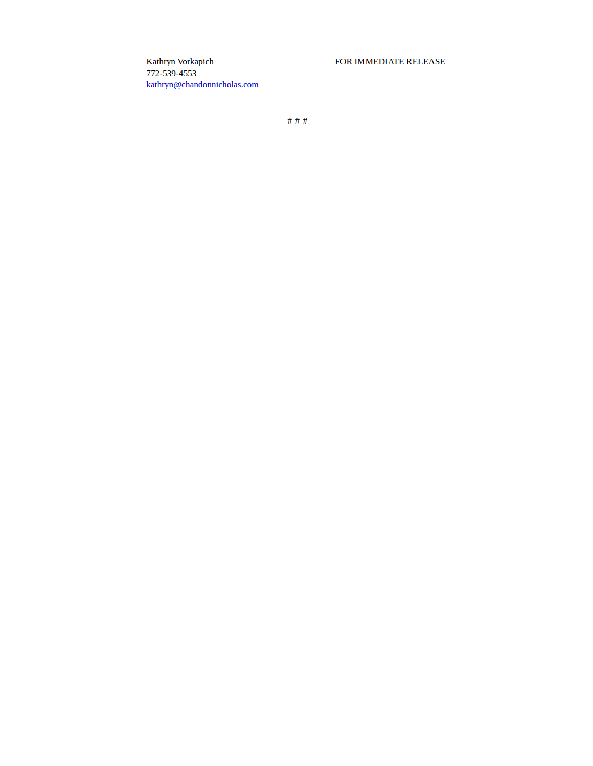Kathryn Vorkapich
772-539-4553
kathryn@chandonnicholas.com
FOR IMMEDIATE RELEASE
# # #